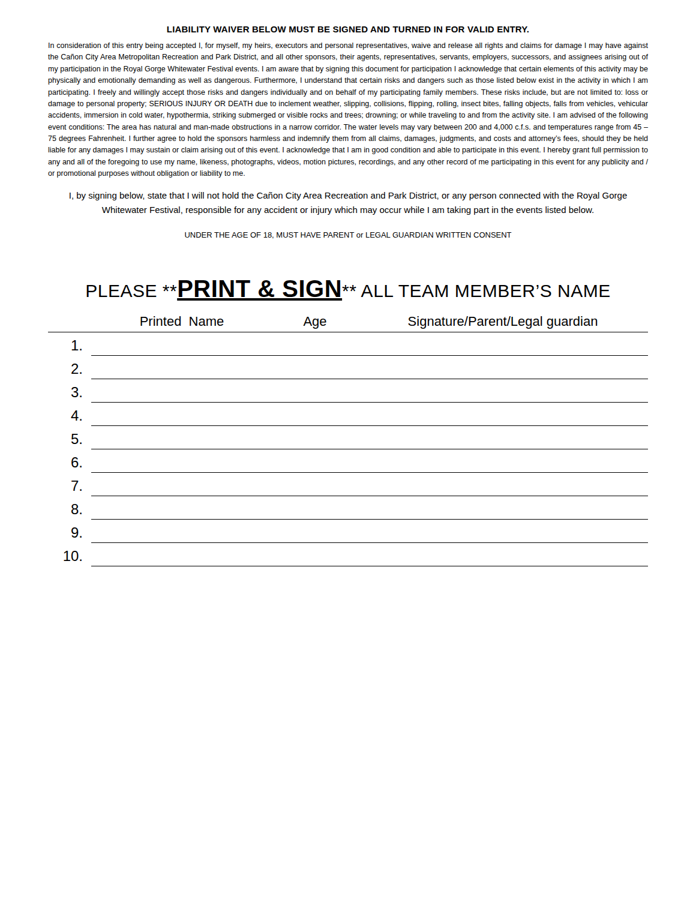LIABILITY WAIVER BELOW MUST BE SIGNED AND TURNED IN FOR VALID ENTRY.
In consideration of this entry being accepted I, for myself, my heirs, executors and personal representatives, waive and release all rights and claims for damage I may have against the Cañon City Area Metropolitan Recreation and Park District, and all other sponsors, their agents, representatives, servants, employers, successors, and assignees arising out of my participation in the Royal Gorge Whitewater Festival events. I am aware that by signing this document for participation I acknowledge that certain elements of this activity may be physically and emotionally demanding as well as dangerous. Furthermore, I understand that certain risks and dangers such as those listed below exist in the activity in which I am participating. I freely and willingly accept those risks and dangers individually and on behalf of my participating family members. These risks include, but are not limited to: loss or damage to personal property; SERIOUS INJURY OR DEATH due to inclement weather, slipping, collisions, flipping, rolling, insect bites, falling objects, falls from vehicles, vehicular accidents, immersion in cold water, hypothermia, striking submerged or visible rocks and trees; drowning; or while traveling to and from the activity site. I am advised of the following event conditions: The area has natural and man-made obstructions in a narrow corridor. The water levels may vary between 200 and 4,000 c.f.s. and temperatures range from 45 – 75 degrees Fahrenheit. I further agree to hold the sponsors harmless and indemnify them from all claims, damages, judgments, and costs and attorney’s fees, should they be held liable for any damages I may sustain or claim arising out of this event. I acknowledge that I am in good condition and able to participate in this event. I hereby grant full permission to any and all of the foregoing to use my name, likeness, photographs, videos, motion pictures, recordings, and any other record of me participating in this event for any publicity and / or promotional purposes without obligation or liability to me.
I, by signing below, state that I will not hold the Cañon City Area Recreation and Park District, or any person connected with the Royal Gorge Whitewater Festival, responsible for any accident or injury which may occur while I am taking part in the events listed below.
UNDER THE AGE OF 18, MUST HAVE PARENT or LEGAL GUARDIAN WRITTEN CONSENT
PLEASE **PRINT & SIGN** ALL TEAM MEMBER’S NAME
| | Printed Name | Age | Signature/Parent/Legal guardian |
| --- | --- | --- | --- |
| 1. | |
| 2. | |
| 3. | |
| 4. | |
| 5. | |
| 6. | |
| 7. | |
| 8. | |
| 9. | |
| 10. | |